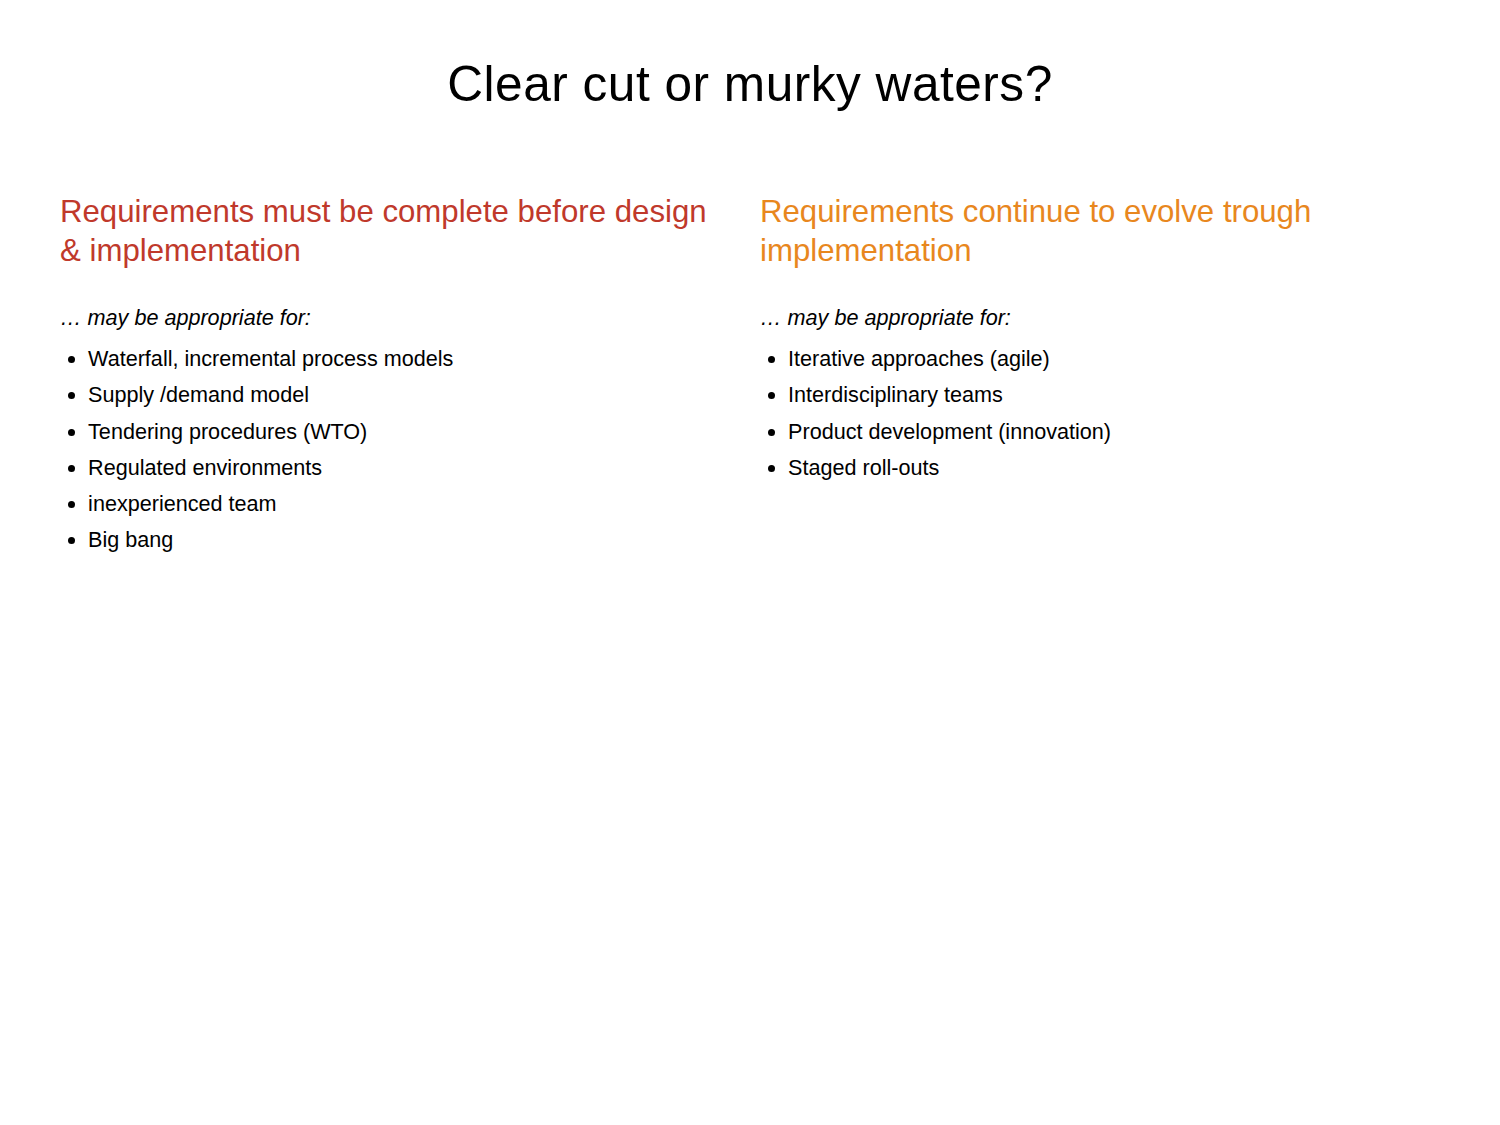Clear cut or murky waters?
Requirements must be complete before design & implementation
… may be appropriate for:
Waterfall, incremental process models
Supply /demand model
Tendering procedures (WTO)
Regulated environments
inexperienced team
Big bang
Requirements continue to evolve trough implementation
… may be appropriate for:
Iterative approaches (agile)
Interdisciplinary teams
Product development (innovation)
Staged roll-outs